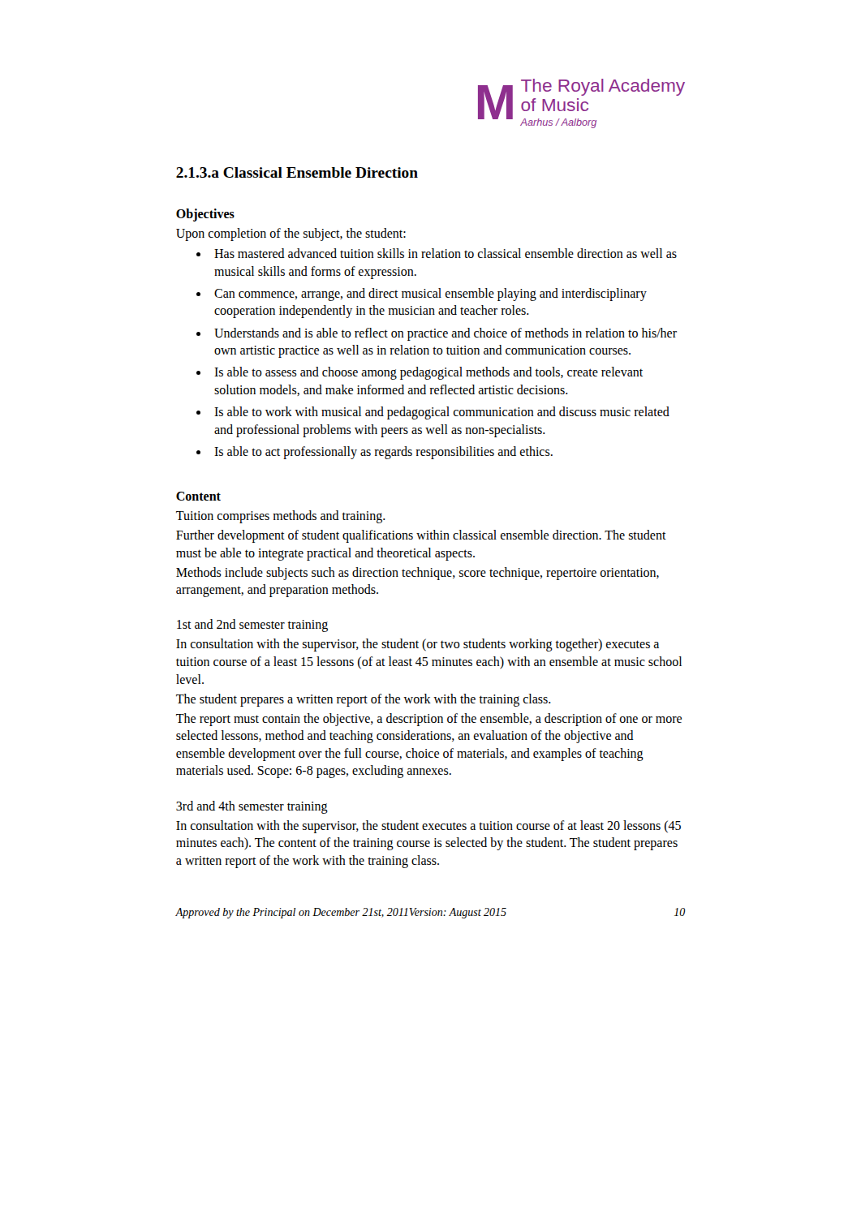M The Royal Academy of Music Aarhus / Aalborg
2.1.3.a Classical Ensemble Direction
Objectives
Upon completion of the subject, the student:
Has mastered advanced tuition skills in relation to classical ensemble direction as well as musical skills and forms of expression.
Can commence, arrange, and direct musical ensemble playing and interdisciplinary cooperation independently in the musician and teacher roles.
Understands and is able to reflect on practice and choice of methods in relation to his/her own artistic practice as well as in relation to tuition and communication courses.
Is able to assess and choose among pedagogical methods and tools, create relevant solution models, and make informed and reflected artistic decisions.
Is able to work with musical and pedagogical communication and discuss music related and professional problems with peers as well as non-specialists.
Is able to act professionally as regards responsibilities and ethics.
Content
Tuition comprises methods and training.
Further development of student qualifications within classical ensemble direction. The student must be able to integrate practical and theoretical aspects.
Methods include subjects such as direction technique, score technique, repertoire orientation, arrangement, and preparation methods.
1st and 2nd semester training
In consultation with the supervisor, the student (or two students working together) executes a tuition course of a least 15 lessons (of at least 45 minutes each) with an ensemble at music school level.
The student prepares a written report of the work with the training class.
The report must contain the objective, a description of the ensemble, a description of one or more selected lessons, method and teaching considerations, an evaluation of the objective and ensemble development over the full course, choice of materials, and examples of teaching materials used. Scope: 6-8 pages, excluding annexes.
3rd and 4th semester training
In consultation with the supervisor, the student executes a tuition course of at least 20 lessons (45 minutes each). The content of the training course is selected by the student. The student prepares a written report of the work with the training class.
Approved by the Principal on December 21st, 2011Version: August 2015 10